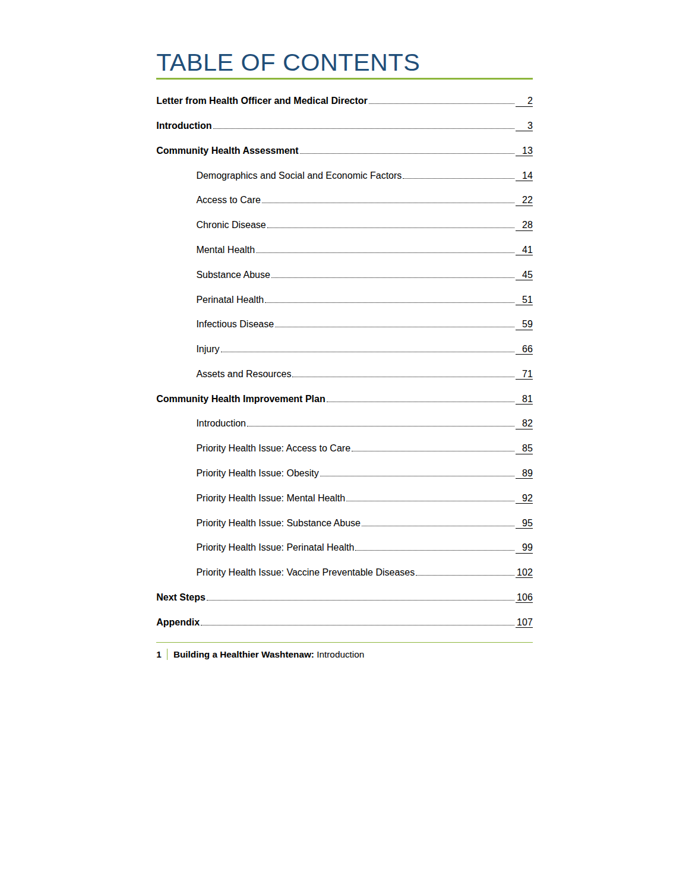TABLE OF CONTENTS
Letter from Health Officer and Medical Director 2
Introduction 3
Community Health Assessment 13
Demographics and Social and Economic Factors 14
Access to Care 22
Chronic Disease 28
Mental Health 41
Substance Abuse 45
Perinatal Health 51
Infectious Disease 59
Injury 66
Assets and Resources 71
Community Health Improvement Plan 81
Introduction 82
Priority Health Issue: Access to Care 85
Priority Health Issue: Obesity 89
Priority Health Issue: Mental Health 92
Priority Health Issue: Substance Abuse 95
Priority Health Issue: Perinatal Health 99
Priority Health Issue: Vaccine Preventable Diseases 102
Next Steps 106
Appendix 107
1 Building a Healthier Washtenaw: Introduction